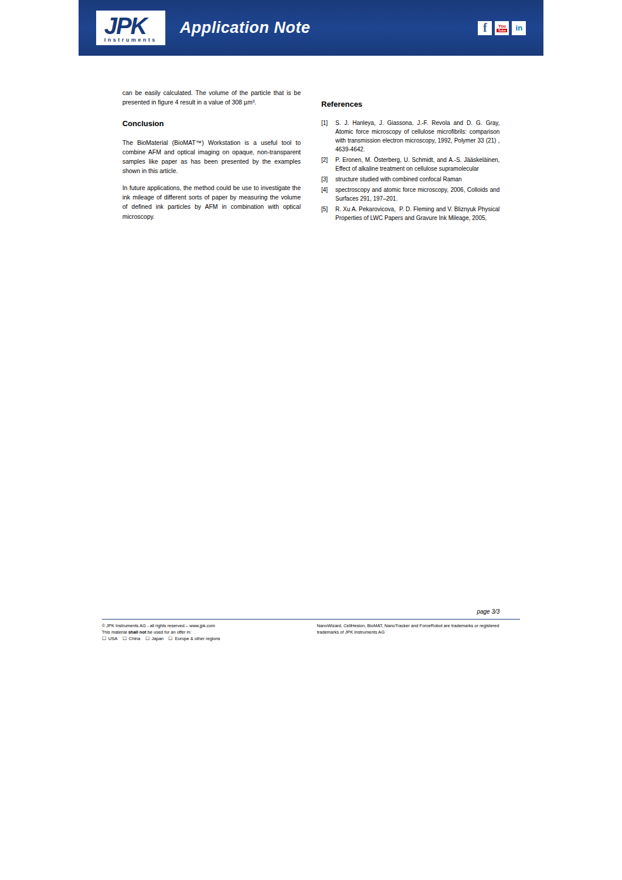JPK
Instruments
Application Note
f
You
Tube
in
can be easily calculated. The volume of the particle that is be presented in figure 4 result in a value of 308 µm³.
Conclusion
The BioMaterial (BioMAT™) Workstation is a useful tool to combine AFM and optical imaging on opaque, non-transparent samples like paper as has been presented by the examples shown in this article.
In future applications, the method could be use to investigate the ink mileage of different sorts of paper by measuring the volume of defined ink particles by AFM in combination with optical microscopy.
References
[1]
S. J. Hanleya, J. Giassona, J.-F. Revola and D. G. Gray, Atomic force microscopy of cellulose microfibrils: comparison with transmission electron microscopy, 1992, Polymer 33 (21) , 4639-4642.
[2]
P. Eronen, M. Österberg, U. Schmidt, and A.-S. Jääskeläinen, Effect of alkaline treatment on cellulose supramolecular
[3]
structure studied with combined confocal Raman
[4]
spectroscopy and atomic force microscopy, 2006, Colloids and Surfaces 291, 197–201.
[5]
R. Xu A. Pekarovicova, P. D. Fleming and V. Bliznyuk Physical Properties of LWC Papers and Gravure Ink Mileage, 2005,
page 3/3
© JPK Instruments AG - all rights reserved – www.jpk.com
This material shall not be used for an offer in:
☐ USA ☐ China ☐ Japan ☐ Europe & other regions
NanoWizard, CellHesion, BioMAT, NanoTracker and ForceRobot are trademarks or registered trademarks of JPK Instruments AG